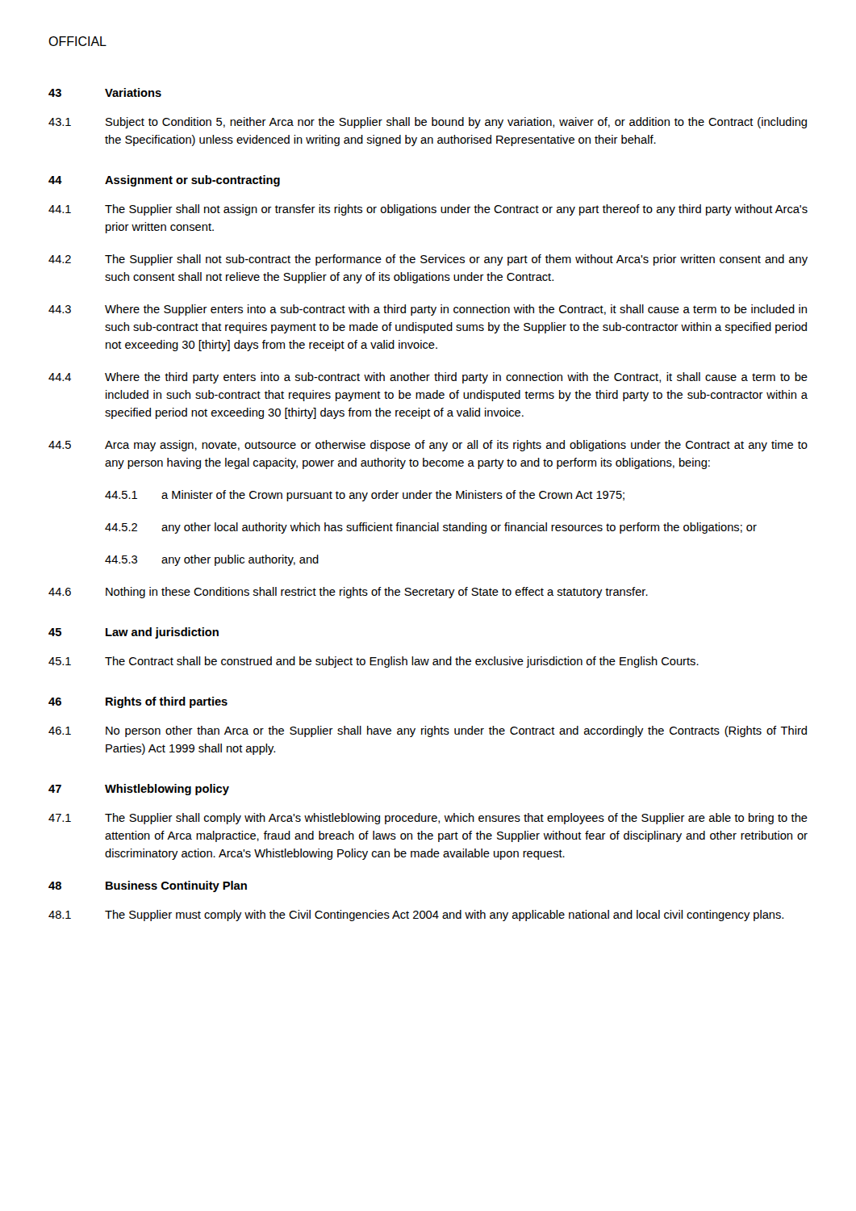OFFICIAL
43
Variations
43.1
Subject to Condition 5, neither Arca nor the Supplier shall be bound by any variation, waiver of, or addition to the Contract (including the Specification) unless evidenced in writing and signed by an authorised Representative on their behalf.
44
Assignment or sub-contracting
44.1
The Supplier shall not assign or transfer its rights or obligations under the Contract or any part thereof to any third party without Arca's prior written consent.
44.2
The Supplier shall not sub-contract the performance of the Services or any part of them without Arca's prior written consent and any such consent shall not relieve the Supplier of any of its obligations under the Contract.
44.3
Where the Supplier enters into a sub-contract with a third party in connection with the Contract, it shall cause a term to be included in such sub-contract that requires payment to be made of undisputed sums by the Supplier to the sub-contractor within a specified period not exceeding 30 [thirty] days from the receipt of a valid invoice.
44.4
Where the third party enters into a sub-contract with another third party in connection with the Contract, it shall cause a term to be included in such sub-contract that requires payment to be made of undisputed terms by the third party to the sub-contractor within a specified period not exceeding 30 [thirty] days from the receipt of a valid invoice.
44.5
Arca may assign, novate, outsource or otherwise dispose of any or all of its rights and obligations under the Contract at any time to any person having the legal capacity, power and authority to become a party to and to perform its obligations, being:
44.5.1
a Minister of the Crown pursuant to any order under the Ministers of the Crown Act 1975;
44.5.2
any other local authority which has sufficient financial standing or financial resources to perform the obligations; or
44.5.3
any other public authority, and
44.6
Nothing in these Conditions shall restrict the rights of the Secretary of State to effect a statutory transfer.
45
Law and jurisdiction
45.1
The Contract shall be construed and be subject to English law and the exclusive jurisdiction of the English Courts.
46
Rights of third parties
46.1
No person other than Arca or the Supplier shall have any rights under the Contract and accordingly the Contracts (Rights of Third Parties) Act 1999 shall not apply.
47
Whistleblowing policy
47.1
The Supplier shall comply with Arca's whistleblowing procedure, which ensures that employees of the Supplier are able to bring to the attention of Arca malpractice, fraud and breach of laws on the part of the Supplier without fear of disciplinary and other retribution or discriminatory action. Arca's Whistleblowing Policy can be made available upon request.
48
Business Continuity Plan
48.1
The Supplier must comply with the Civil Contingencies Act 2004 and with any applicable national and local civil contingency plans.